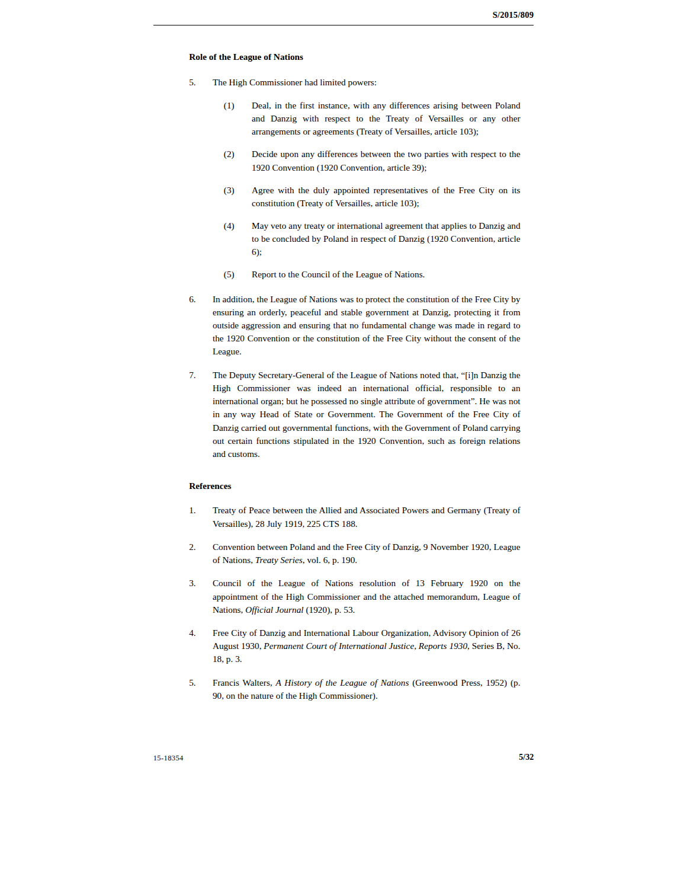S/2015/809
Role of the League of Nations
5.
The High Commissioner had limited powers:
(1) Deal, in the first instance, with any differences arising between Poland and Danzig with respect to the Treaty of Versailles or any other arrangements or agreements (Treaty of Versailles, article 103);
(2) Decide upon any differences between the two parties with respect to the 1920 Convention (1920 Convention, article 39);
(3) Agree with the duly appointed representatives of the Free City on its constitution (Treaty of Versailles, article 103);
(4) May veto any treaty or international agreement that applies to Danzig and to be concluded by Poland in respect of Danzig (1920 Convention, article 6);
(5) Report to the Council of the League of Nations.
6.
In addition, the League of Nations was to protect the constitution of the Free City by ensuring an orderly, peaceful and stable government at Danzig, protecting it from outside aggression and ensuring that no fundamental change was made in regard to the 1920 Convention or the constitution of the Free City without the consent of the League.
7.
The Deputy Secretary-General of the League of Nations noted that, “[i]n Danzig the High Commissioner was indeed an international official, responsible to an international organ; but he possessed no single attribute of government”. He was not in any way Head of State or Government. The Government of the Free City of Danzig carried out governmental functions, with the Government of Poland carrying out certain functions stipulated in the 1920 Convention, such as foreign relations and customs.
References
1.
Treaty of Peace between the Allied and Associated Powers and Germany (Treaty of Versailles), 28 July 1919, 225 CTS 188.
2.
Convention between Poland and the Free City of Danzig, 9 November 1920, League of Nations, Treaty Series, vol. 6, p. 190.
3.
Council of the League of Nations resolution of 13 February 1920 on the appointment of the High Commissioner and the attached memorandum, League of Nations, Official Journal (1920), p. 53.
4.
Free City of Danzig and International Labour Organization, Advisory Opinion of 26 August 1930, Permanent Court of International Justice, Reports 1930, Series B, No. 18, p. 3.
5.
Francis Walters, A History of the League of Nations (Greenwood Press, 1952) (p. 90, on the nature of the High Commissioner).
15-18354
5/32